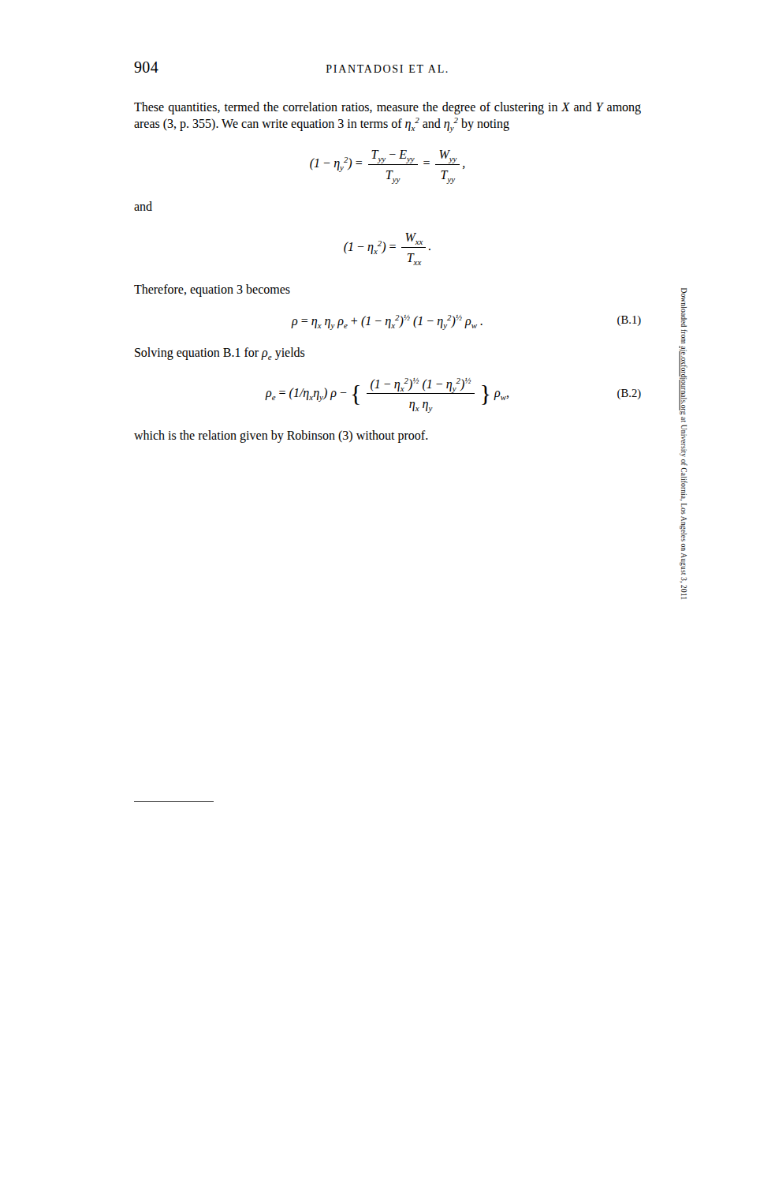904
PIANTADOSI ET AL.
These quantities, termed the correlation ratios, measure the degree of clustering in X and Y among areas (3, p. 355). We can write equation 3 in terms of ηx2 and ηy2 by noting
(1 − ηy2) = Tyy − Eyy Tyy = Wyy Tyy,
and
(1 − ηx2) = Wxx Txx.
Therefore, equation 3 becomes
ρ = ηx ηy ρe + (1 − ηx2)½ (1 − ηy2)½ ρw . (B.1)
Solving equation B.1 for ρe yields
ρe = (1/ηxηy) ρ − { (1 − ηx2)½ (1 − ηy2)½ ηx ηy } ρw, (B.2)
which is the relation given by Robinson (3) without proof.
Downloaded from aje.oxfordjournals.org at University of California, Los Angeles on August 3, 2011